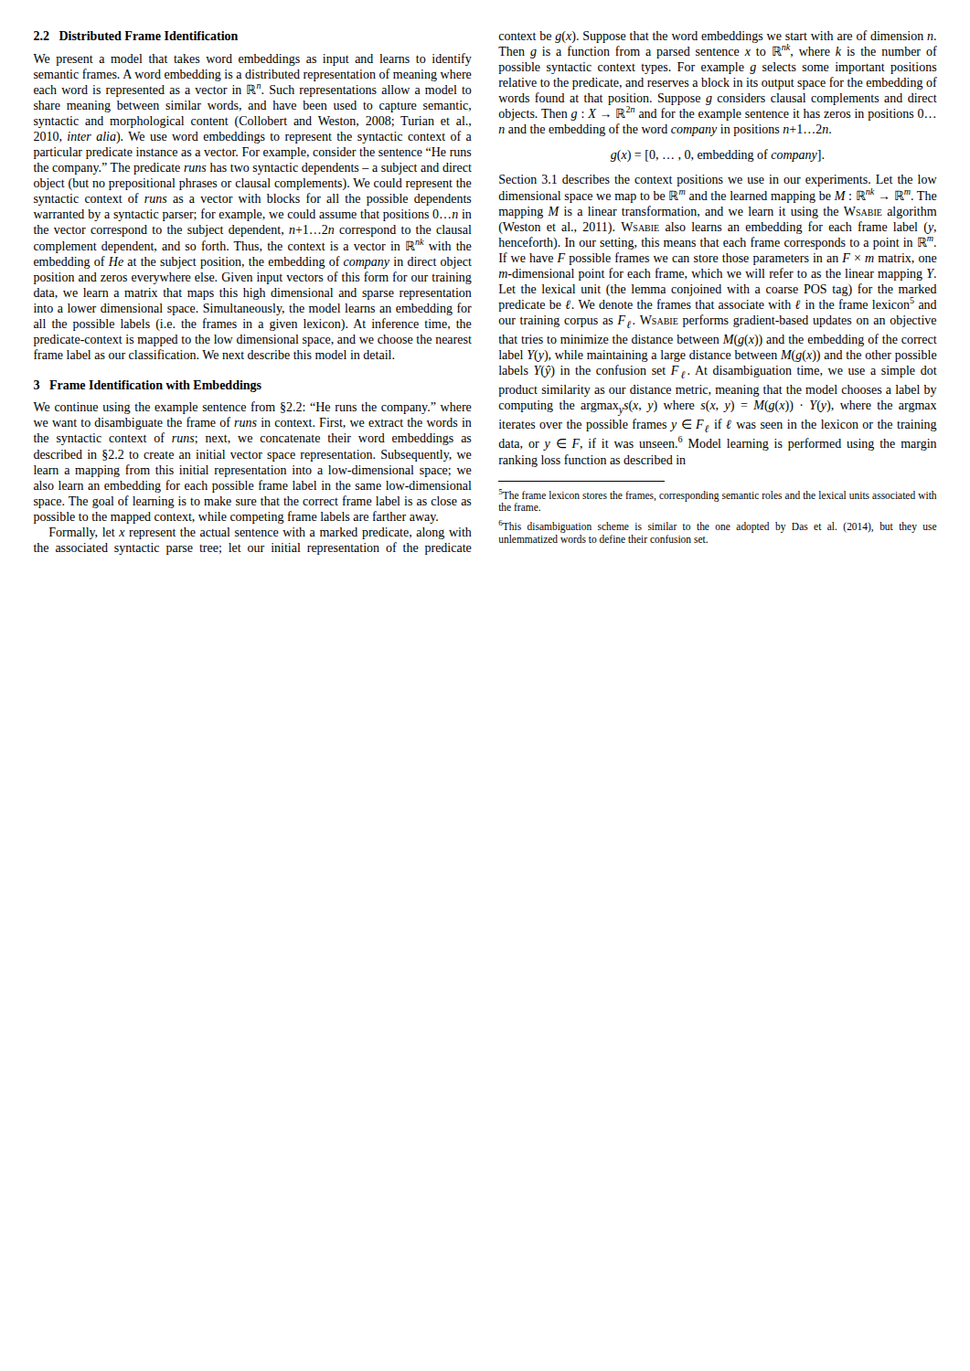2.2 Distributed Frame Identification
We present a model that takes word embeddings as input and learns to identify semantic frames. A word embedding is a distributed representation of meaning where each word is represented as a vector in ℝn. Such representations allow a model to share meaning between similar words, and have been used to capture semantic, syntactic and morphological content (Collobert and Weston, 2008; Turian et al., 2010, inter alia). We use word embeddings to represent the syntactic context of a particular predicate instance as a vector. For example, consider the sentence “He runs the company.” The predicate runs has two syntactic dependents – a subject and direct object (but no prepositional phrases or clausal complements). We could represent the syntactic context of runs as a vector with blocks for all the possible dependents warranted by a syntactic parser; for example, we could assume that positions 0…n in the vector correspond to the subject dependent, n+1…2n correspond to the clausal complement dependent, and so forth. Thus, the context is a vector in ℝnk with the embedding of He at the subject position, the embedding of company in direct object position and zeros everywhere else. Given input vectors of this form for our training data, we learn a matrix that maps this high dimensional and sparse representation into a lower dimensional space. Simultaneously, the model learns an embedding for all the possible labels (i.e. the frames in a given lexicon). At inference time, the predicate-context is mapped to the low dimensional space, and we choose the nearest frame label as our classification. We next describe this model in detail.
3 Frame Identification with Embeddings
We continue using the example sentence from §2.2: “He runs the company.” where we want to disambiguate the frame of runs in context. First, we extract the words in the syntactic context of runs; next, we concatenate their word embeddings as described in §2.2 to create an initial vector space representation. Subsequently, we learn a mapping from this initial representation into a low-dimensional space; we also learn an embedding for each possible frame label in the same low-dimensional space. The goal of learning is to make sure that the correct frame label is as close as possible to the mapped context, while competing frame labels are farther away.
Formally, let x represent the actual sentence with a marked predicate, along with the associated syntactic parse tree; let our initial representation of the predicate context be g(x). Suppose that the word embeddings we start with are of dimension n. Then g is a function from a parsed sentence x to ℝnk, where k is the number of possible syntactic context types. For example g selects some important positions relative to the predicate, and reserves a block in its output space for the embedding of words found at that position. Suppose g considers clausal complements and direct objects. Then g : X → ℝ2n and for the example sentence it has zeros in positions 0…n and the embedding of the word company in positions n+1…2n.
g(x) = [0, … , 0, embedding of company].
Section 3.1 describes the context positions we use in our experiments. Let the low dimensional space we map to be ℝm and the learned mapping be M : ℝnk → ℝm. The mapping M is a linear transformation, and we learn it using the Wsabie algorithm (Weston et al., 2011). Wsabie also learns an embedding for each frame label (y, henceforth). In our setting, this means that each frame corresponds to a point in ℝm. If we have F possible frames we can store those parameters in an F × m matrix, one m-dimensional point for each frame, which we will refer to as the linear mapping Y. Let the lexical unit (the lemma conjoined with a coarse POS tag) for the marked predicate be ℓ. We denote the frames that associate with ℓ in the frame lexicon5 and our training corpus as Fℓ. Wsabie performs gradient-based updates on an objective that tries to minimize the distance between M(g(x)) and the embedding of the correct label Y(y), while maintaining a large distance between M(g(x)) and the other possible labels Y(ŷ) in the confusion set Fℓ. At disambiguation time, we use a simple dot product similarity as our distance metric, meaning that the model chooses a label by computing the argmaxys(x, y) where s(x, y) = M(g(x)) · Y(y), where the argmax iterates over the possible frames y ∈ Fℓ if ℓ was seen in the lexicon or the training data, or y ∈ F, if it was unseen.6 Model learning is performed using the margin ranking loss function as described in
5 The frame lexicon stores the frames, corresponding semantic roles and the lexical units associated with the frame.
6 This disambiguation scheme is similar to the one adopted by Das et al. (2014), but they use unlemmatized words to define their confusion set.